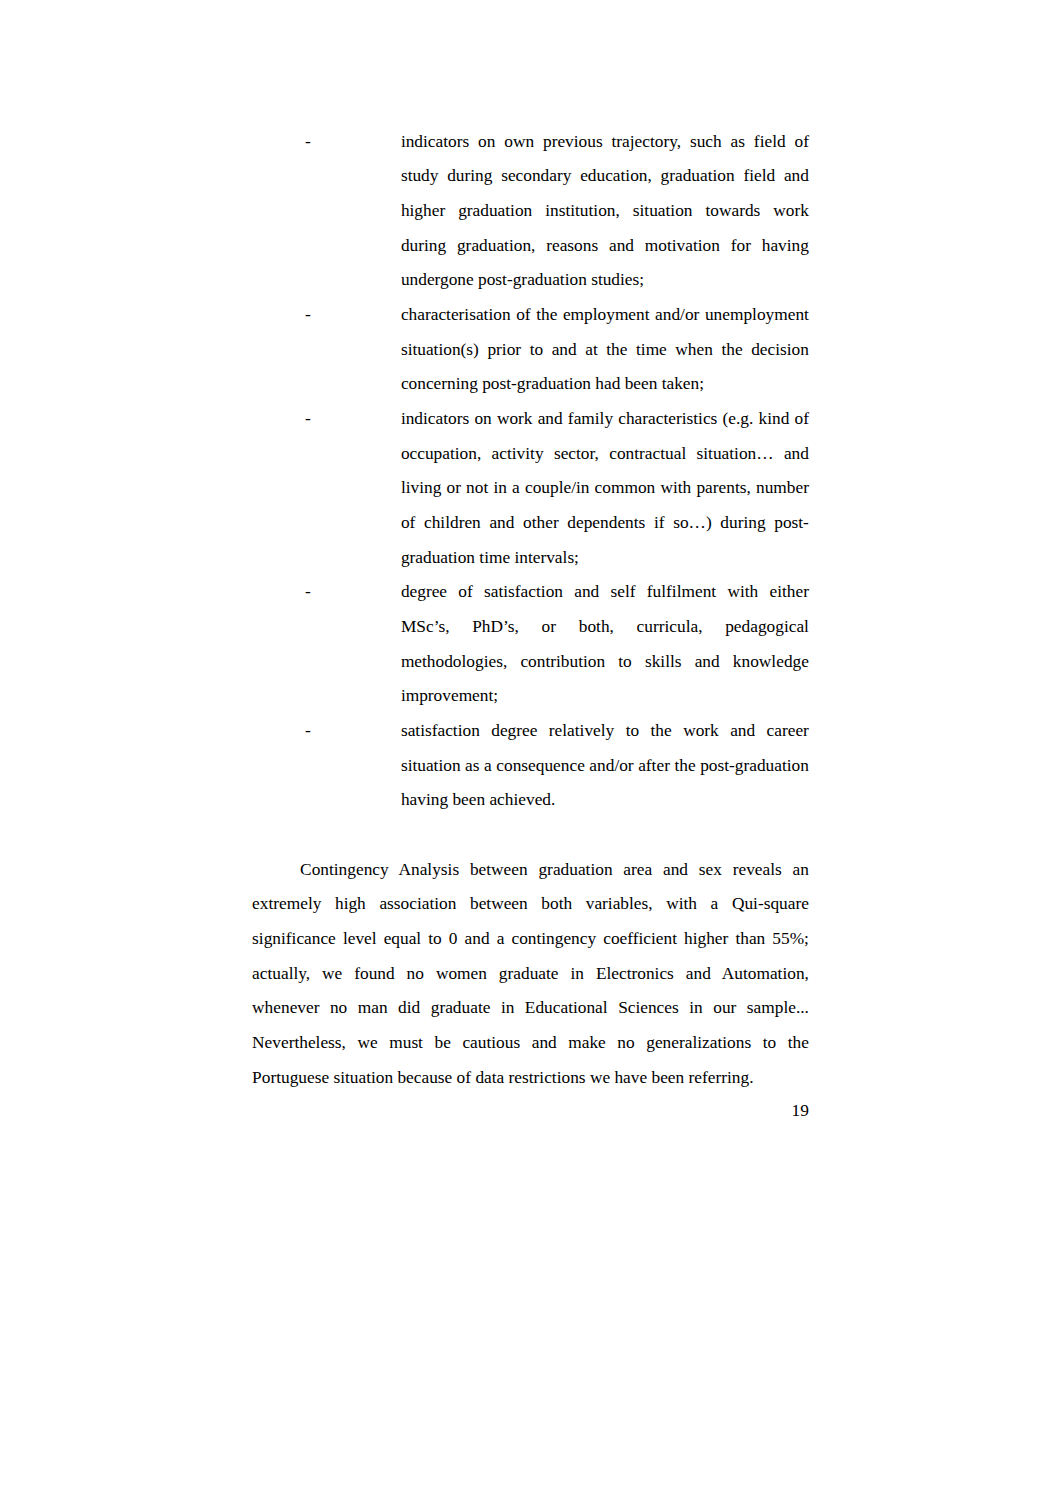indicators on own previous trajectory, such as field of study during secondary education, graduation field and higher graduation institution, situation towards work during graduation, reasons and motivation for having undergone post-graduation studies;
characterisation of the employment and/or unemployment situation(s) prior to and at the time when the decision concerning post-graduation had been taken;
indicators on work and family characteristics (e.g. kind of occupation, activity sector, contractual situation… and living or not in a couple/in common with parents, number of children and other dependents if so…) during post-graduation time intervals;
degree of satisfaction and self fulfilment with either MSc’s, PhD’s, or both, curricula, pedagogical methodologies, contribution to skills and knowledge improvement;
satisfaction degree relatively to the work and career situation as a consequence and/or after the post-graduation having been achieved.
Contingency Analysis between graduation area and sex reveals an extremely high association between both variables, with a Qui-square significance level equal to 0 and a contingency coefficient higher than 55%; actually, we found no women graduate in Electronics and Automation, whenever no man did graduate in Educational Sciences in our sample... Nevertheless, we must be cautious and make no generalizations to the Portuguese situation because of data restrictions we have been referring.
19